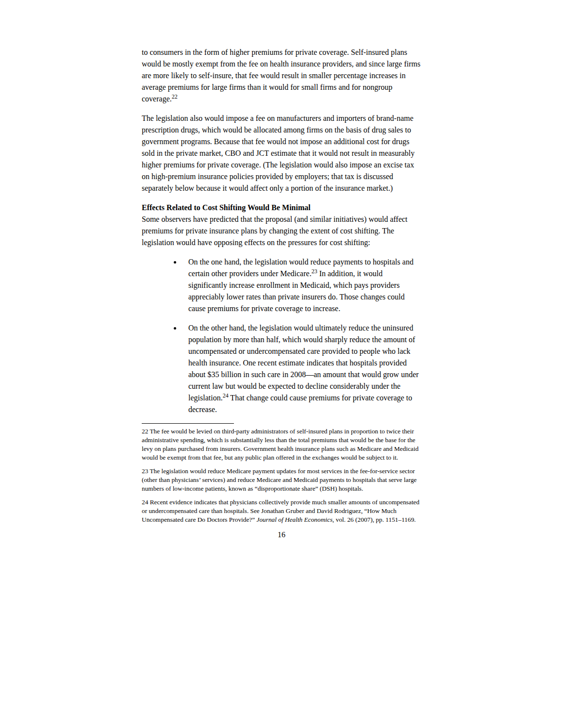to consumers in the form of higher premiums for private coverage. Self-insured plans would be mostly exempt from the fee on health insurance providers, and since large firms are more likely to self-insure, that fee would result in smaller percentage increases in average premiums for large firms than it would for small firms and for nongroup coverage.22
The legislation also would impose a fee on manufacturers and importers of brand-name prescription drugs, which would be allocated among firms on the basis of drug sales to government programs. Because that fee would not impose an additional cost for drugs sold in the private market, CBO and JCT estimate that it would not result in measurably higher premiums for private coverage. (The legislation would also impose an excise tax on high-premium insurance policies provided by employers; that tax is discussed separately below because it would affect only a portion of the insurance market.)
Effects Related to Cost Shifting Would Be Minimal
Some observers have predicted that the proposal (and similar initiatives) would affect premiums for private insurance plans by changing the extent of cost shifting. The legislation would have opposing effects on the pressures for cost shifting:
On the one hand, the legislation would reduce payments to hospitals and certain other providers under Medicare.23 In addition, it would significantly increase enrollment in Medicaid, which pays providers appreciably lower rates than private insurers do. Those changes could cause premiums for private coverage to increase.
On the other hand, the legislation would ultimately reduce the uninsured population by more than half, which would sharply reduce the amount of uncompensated or undercompensated care provided to people who lack health insurance. One recent estimate indicates that hospitals provided about $35 billion in such care in 2008—an amount that would grow under current law but would be expected to decline considerably under the legislation.24 That change could cause premiums for private coverage to decrease.
22 The fee would be levied on third-party administrators of self-insured plans in proportion to twice their administrative spending, which is substantially less than the total premiums that would be the base for the levy on plans purchased from insurers. Government health insurance plans such as Medicare and Medicaid would be exempt from that fee, but any public plan offered in the exchanges would be subject to it.
23 The legislation would reduce Medicare payment updates for most services in the fee-for-service sector (other than physicians’ services) and reduce Medicare and Medicaid payments to hospitals that serve large numbers of low-income patients, known as “disproportionate share” (DSH) hospitals.
24 Recent evidence indicates that physicians collectively provide much smaller amounts of uncompensated or undercompensated care than hospitals. See Jonathan Gruber and David Rodriguez, “How Much Uncompensated care Do Doctors Provide?” Journal of Health Economics, vol. 26 (2007), pp. 1151–1169.
16